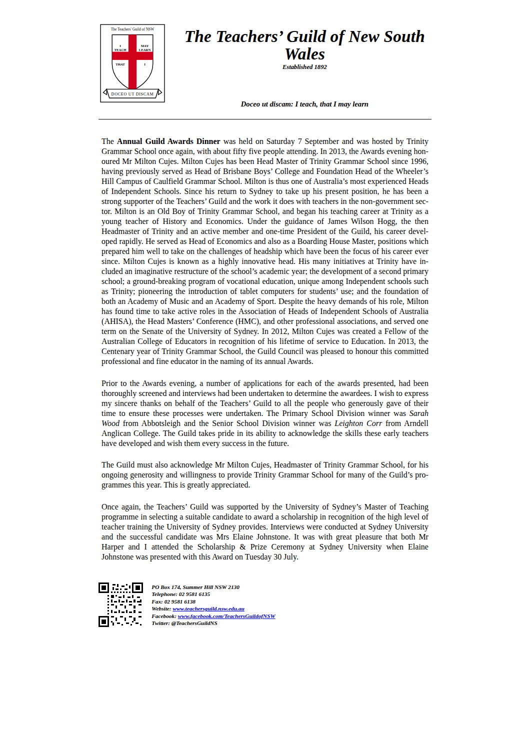The Teachers' Guild of NSW I TEACH MAY LEARN THAT I DOCEO UT DISCAM
The Teachers’ Guild of New South Wales
Established 1892
Doceo ut discam: I teach, that I may learn
The Annual Guild Awards Dinner was held on Saturday 7 September and was hosted by Trinity Grammar School once again, with about fifty five people attending. In 2013, the Awards evening honoured Mr Milton Cujes. Milton Cujes has been Head Master of Trinity Grammar School since 1996, having previously served as Head of Brisbane Boys’ College and Foundation Head of the Wheeler’s Hill Campus of Caulfield Grammar School. Milton is thus one of Australia’s most experienced Heads of Independent Schools. Since his return to Sydney to take up his present position, he has been a strong supporter of the Teachers’ Guild and the work it does with teachers in the non-government sector. Milton is an Old Boy of Trinity Grammar School, and began his teaching career at Trinity as a young teacher of History and Economics. Under the guidance of James Wilson Hogg, the then Headmaster of Trinity and an active member and one-time President of the Guild, his career developed rapidly. He served as Head of Economics and also as a Boarding House Master, positions which prepared him well to take on the challenges of headship which have been the focus of his career ever since. Milton Cujes is known as a highly innovative head. His many initiatives at Trinity have included an imaginative restructure of the school’s academic year; the development of a second primary school; a ground-breaking program of vocational education, unique among Independent schools such as Trinity; pioneering the introduction of tablet computers for students’ use; and the foundation of both an Academy of Music and an Academy of Sport. Despite the heavy demands of his role, Milton has found time to take active roles in the Association of Heads of Independent Schools of Australia (AHISA), the Head Masters’ Conference (HMC), and other professional associations, and served one term on the Senate of the University of Sydney. In 2012, Milton Cujes was created a Fellow of the Australian College of Educators in recognition of his lifetime of service to Education. In 2013, the Centenary year of Trinity Grammar School, the Guild Council was pleased to honour this committed professional and fine educator in the naming of its annual Awards.
Prior to the Awards evening, a number of applications for each of the awards presented, had been thoroughly screened and interviews had been undertaken to determine the awardees. I wish to express my sincere thanks on behalf of the Teachers’ Guild to all the people who generously gave of their time to ensure these processes were undertaken. The Primary School Division winner was Sarah Wood from Abbotsleigh and the Senior School Division winner was Leighton Corr from Arndell Anglican College. The Guild takes pride in its ability to acknowledge the skills these early teachers have developed and wish them every success in the future.
The Guild must also acknowledge Mr Milton Cujes, Headmaster of Trinity Grammar School, for his ongoing generosity and willingness to provide Trinity Grammar School for many of the Guild’s programmes this year. This is greatly appreciated.
Once again, the Teachers’ Guild was supported by the University of Sydney’s Master of Teaching programme in selecting a suitable candidate to award a scholarship in recognition of the high level of teacher training the University of Sydney provides. Interviews were conducted at Sydney University and the successful candidate was Mrs Elaine Johnstone. It was with great pleasure that both Mr Harper and I attended the Scholarship & Prize Ceremony at Sydney University when Elaine Johnstone was presented with this Award on Tuesday 30 July.
PO Box 174, Summer Hill NSW 2130
Telephone: 02 9581 6135
Fax: 02 9581 6138
Website: www.teachersguild.nsw.edu.au
Facebook: www.facebook.com/TeachersGuildofNSW
Twitter: @TeachersGuildNS